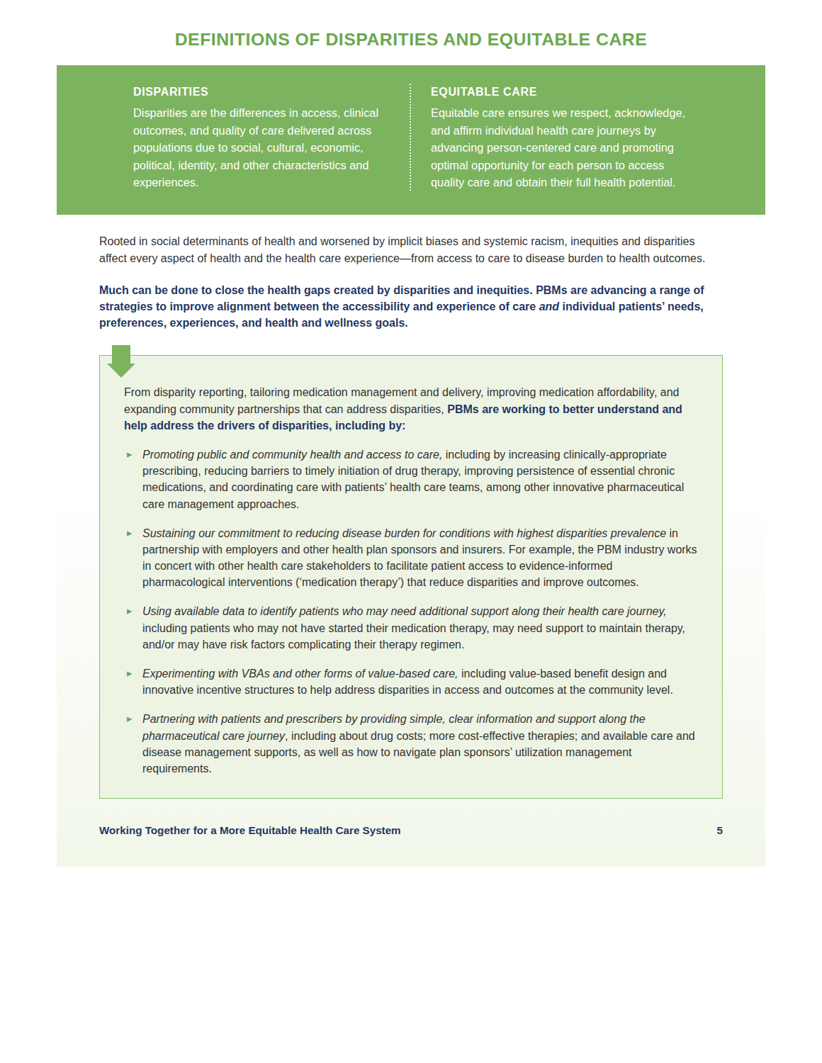Definitions of Disparities and Equitable Care
Disparities
Disparities are the differences in access, clinical outcomes, and quality of care delivered across populations due to social, cultural, economic, political, identity, and other characteristics and experiences.
Equitable Care
Equitable care ensures we respect, acknowledge, and affirm individual health care journeys by advancing person-centered care and promoting optimal opportunity for each person to access quality care and obtain their full health potential.
Rooted in social determinants of health and worsened by implicit biases and systemic racism, inequities and disparities affect every aspect of health and the health care experience—from access to care to disease burden to health outcomes.
Much can be done to close the health gaps created by disparities and inequities. PBMs are advancing a range of strategies to improve alignment between the accessibility and experience of care and individual patients’ needs, preferences, experiences, and health and wellness goals.
From disparity reporting, tailoring medication management and delivery, improving medication affordability, and expanding community partnerships that can address disparities, PBMs are working to better understand and help address the drivers of disparities, including by:
Promoting public and community health and access to care, including by increasing clinically-appropriate prescribing, reducing barriers to timely initiation of drug therapy, improving persistence of essential chronic medications, and coordinating care with patients’ health care teams, among other innovative pharmaceutical care management approaches.
Sustaining our commitment to reducing disease burden for conditions with highest disparities prevalence in partnership with employers and other health plan sponsors and insurers. For example, the PBM industry works in concert with other health care stakeholders to facilitate patient access to evidence-informed pharmacological interventions (‘medication therapy’) that reduce disparities and improve outcomes.
Using available data to identify patients who may need additional support along their health care journey, including patients who may not have started their medication therapy, may need support to maintain therapy, and/or may have risk factors complicating their therapy regimen.
Experimenting with VBAs and other forms of value-based care, including value-based benefit design and innovative incentive structures to help address disparities in access and outcomes at the community level.
Partnering with patients and prescribers by providing simple, clear information and support along the pharmaceutical care journey, including about drug costs; more cost-effective therapies; and available care and disease management supports, as well as how to navigate plan sponsors’ utilization management requirements.
Working Together for a More Equitable Health Care System 5